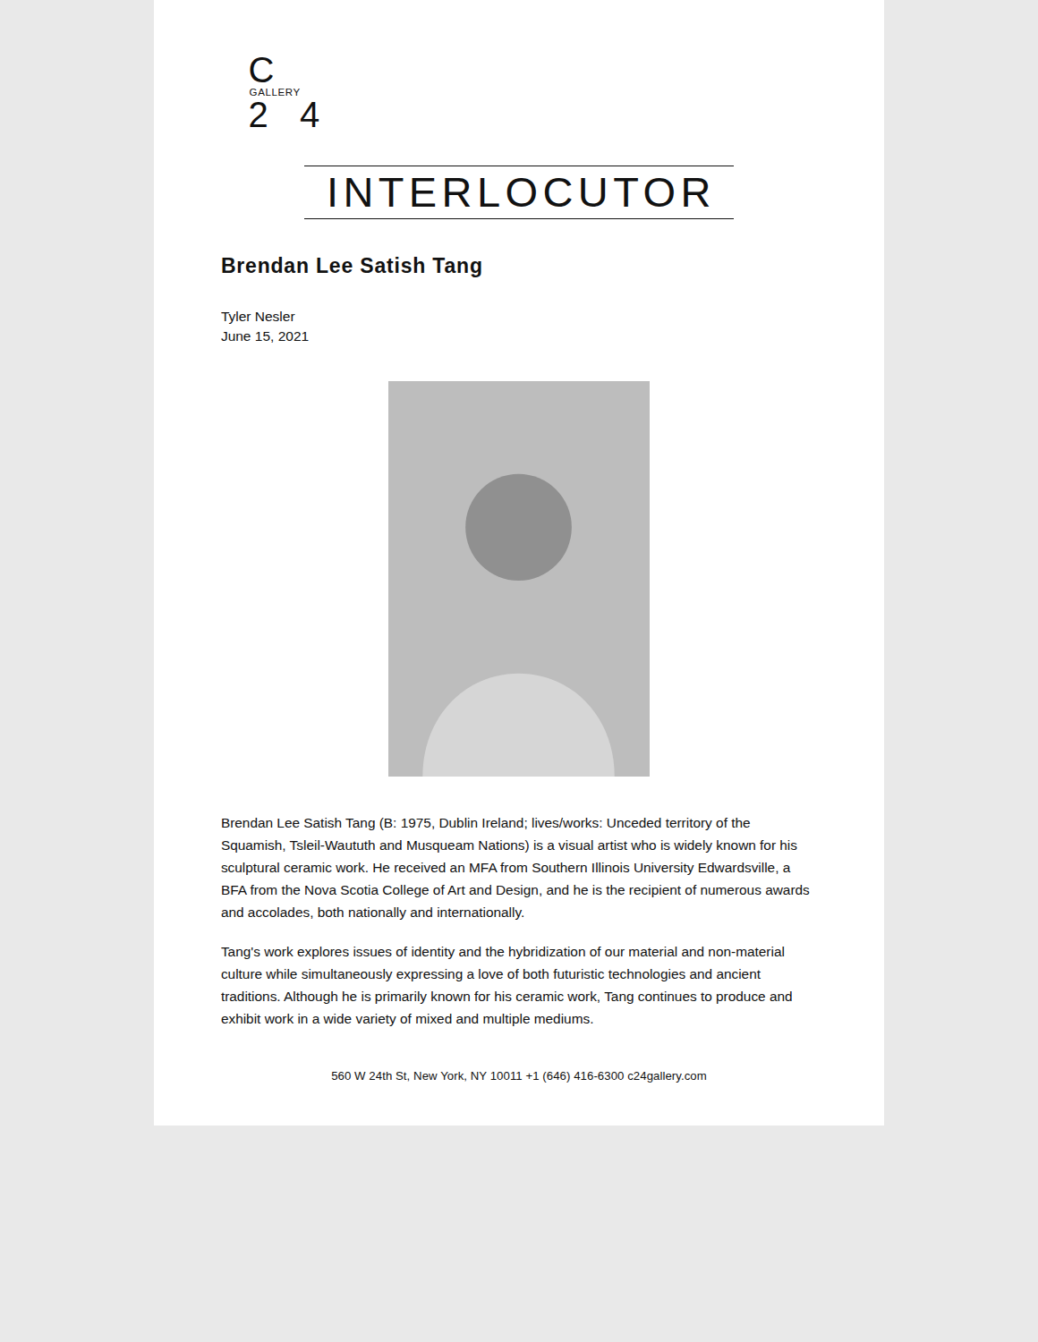C GALLERY 2 4
Interlocutor
Brendan Lee Satish Tang
Tyler Nesler
June 15, 2021
Brendan Lee Satish Tang (B: 1975, Dublin Ireland; lives/works: Unceded territory of the Squamish, Tsleil-Waututh and Musqueam Nations) is a visual artist who is widely known for his sculptural ceramic work. He received an MFA from Southern Illinois University Edwardsville, a BFA from the Nova Scotia College of Art and Design, and he is the recipient of numerous awards and accolades, both nationally and internationally.
Tang's work explores issues of identity and the hybridization of our material and non-material culture while simultaneously expressing a love of both futuristic technologies and ancient traditions. Although he is primarily known for his ceramic work, Tang continues to produce and exhibit work in a wide variety of mixed and multiple mediums.
560 W 24th St, New York, NY 10011 +1 (646) 416-6300 c24gallery.com